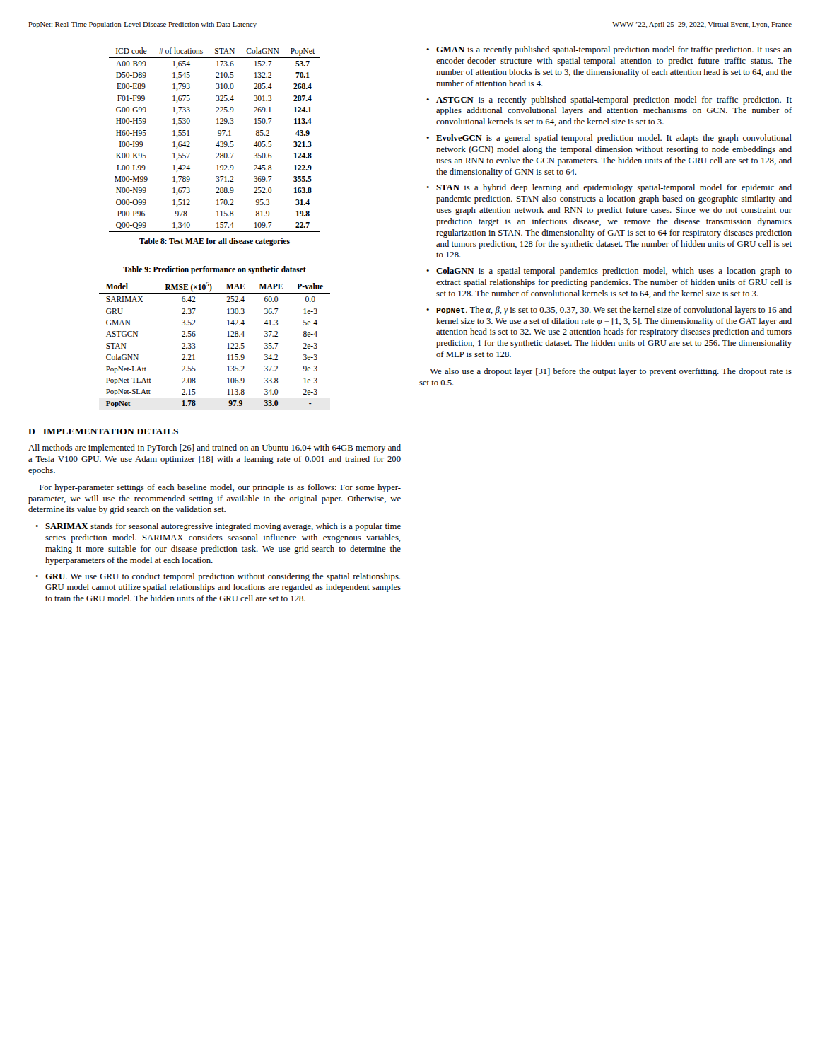PopNet: Real-Time Population-Level Disease Prediction with Data Latency
WWW ’22, April 25–29, 2022, Virtual Event, Lyon, France
Table 8: Test MAE for all disease categories
| ICD code | # of locations | STAN | ColaGNN | PopNet |
| --- | --- | --- | --- | --- |
| A00-B99 | 1,654 | 173.6 | 152.7 | 53.7 |
| D50-D89 | 1,545 | 210.5 | 132.2 | 70.1 |
| E00-E89 | 1,793 | 310.0 | 285.4 | 268.4 |
| F01-F99 | 1,675 | 325.4 | 301.3 | 287.4 |
| G00-G99 | 1,733 | 225.9 | 269.1 | 124.1 |
| H00-H59 | 1,530 | 129.3 | 150.7 | 113.4 |
| H60-H95 | 1,551 | 97.1 | 85.2 | 43.9 |
| I00-I99 | 1,642 | 439.5 | 405.5 | 321.3 |
| K00-K95 | 1,557 | 280.7 | 350.6 | 124.8 |
| L00-L99 | 1,424 | 192.9 | 245.8 | 122.9 |
| M00-M99 | 1,789 | 371.2 | 369.7 | 355.5 |
| N00-N99 | 1,673 | 288.9 | 252.0 | 163.8 |
| O00-O99 | 1,512 | 170.2 | 95.3 | 31.4 |
| P00-P96 | 978 | 115.8 | 81.9 | 19.8 |
| Q00-Q99 | 1,340 | 157.4 | 109.7 | 22.7 |
Table 9: Prediction performance on synthetic dataset
| Model | RMSE (×10 5 ) | MAE | MAPE | P-value |
| --- | --- | --- | --- | --- |
| SARIMAX | 6.42 | 252.4 | 60.0 | 0.0 |
| GRU | 2.37 | 130.3 | 36.7 | 1e-3 |
| GMAN | 3.52 | 142.4 | 41.3 | 5e-4 |
| ASTGCN | 2.56 | 128.4 | 37.2 | 8e-4 |
| STAN | 2.33 | 122.5 | 35.7 | 2e-3 |
| ColaGNN | 2.21 | 115.9 | 34.2 | 3e-3 |
| PopNet-LAtt | 2.55 | 135.2 | 37.2 | 9e-3 |
| PopNet-TLAtt | 2.08 | 106.9 | 33.8 | 1e-3 |
| PopNet-SLAtt | 2.15 | 113.8 | 34.0 | 2e-3 |
| PopNet | 1.78 | 97.9 | 33.0 | - |
D IMPLEMENTATION DETAILS
All methods are implemented in PyTorch [26] and trained on an Ubuntu 16.04 with 64GB memory and a Tesla V100 GPU. We use Adam optimizer [18] with a learning rate of 0.001 and trained for 200 epochs.
For hyper-parameter settings of each baseline model, our principle is as follows: For some hyper-parameter, we will use the recommended setting if available in the original paper. Otherwise, we determine its value by grid search on the validation set.
SARIMAX stands for seasonal autoregressive integrated moving average, which is a popular time series prediction model. SARIMAX considers seasonal influence with exogenous variables, making it more suitable for our disease prediction task. We use grid-search to determine the hyperparameters of the model at each location.
GRU. We use GRU to conduct temporal prediction without considering the spatial relationships. GRU model cannot utilize spatial relationships and locations are regarded as independent samples to train the GRU model. The hidden units of the GRU cell are set to 128.
GMAN is a recently published spatial-temporal prediction model for traffic prediction. It uses an encoder-decoder structure with spatial-temporal attention to predict future traffic status. The number of attention blocks is set to 3, the dimensionality of each attention head is set to 64, and the number of attention head is 4.
ASTGCN is a recently published spatial-temporal prediction model for traffic prediction. It applies additional convolutional layers and attention mechanisms on GCN. The number of convolutional kernels is set to 64, and the kernel size is set to 3.
EvolveGCN is a general spatial-temporal prediction model. It adapts the graph convolutional network (GCN) model along the temporal dimension without resorting to node embeddings and uses an RNN to evolve the GCN parameters. The hidden units of the GRU cell are set to 128, and the dimensionality of GNN is set to 64.
STAN is a hybrid deep learning and epidemiology spatial-temporal model for epidemic and pandemic prediction. STAN also constructs a location graph based on geographic similarity and uses graph attention network and RNN to predict future cases. Since we do not constraint our prediction target is an infectious disease, we remove the disease transmission dynamics regularization in STAN. The dimensionality of GAT is set to 64 for respiratory diseases prediction and tumors prediction, 128 for the synthetic dataset. The number of hidden units of GRU cell is set to 128.
ColaGNN is a spatial-temporal pandemics prediction model, which uses a location graph to extract spatial relationships for predicting pandemics. The number of hidden units of GRU cell is set to 128. The number of convolutional kernels is set to 64, and the kernel size is set to 3.
PopNet. The α, β, γ is set to 0.35, 0.37, 30. We set the kernel size of convolutional layers to 16 and kernel size to 3. We use a set of dilation rate φ = [1, 3, 5]. The dimensionality of the GAT layer and attention head is set to 32. We use 2 attention heads for respiratory diseases prediction and tumors prediction, 1 for the synthetic dataset. The hidden units of GRU are set to 256. The dimensionality of MLP is set to 128.
We also use a dropout layer [31] before the output layer to prevent overfitting. The dropout rate is set to 0.5.